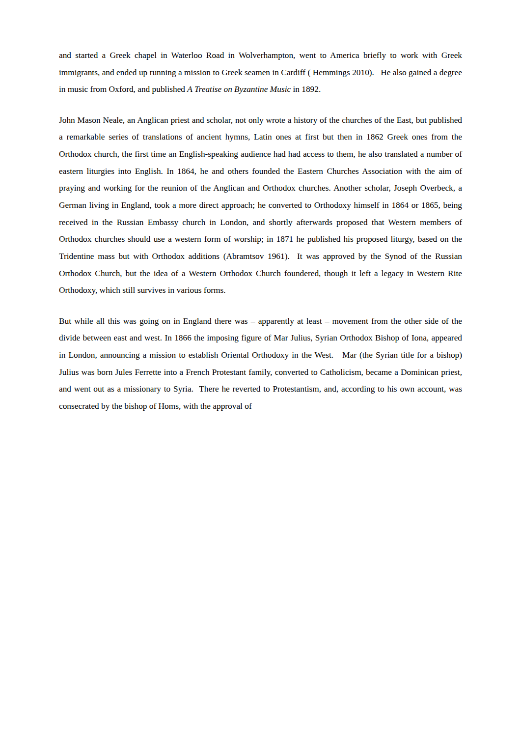and started a Greek chapel in Waterloo Road in Wolverhampton, went to America briefly to work with Greek immigrants, and ended up running a mission to Greek seamen in Cardiff ( Hemmings 2010). He also gained a degree in music from Oxford, and published A Treatise on Byzantine Music in 1892.
John Mason Neale, an Anglican priest and scholar, not only wrote a history of the churches of the East, but published a remarkable series of translations of ancient hymns, Latin ones at first but then in 1862 Greek ones from the Orthodox church, the first time an English-speaking audience had had access to them, he also translated a number of eastern liturgies into English. In 1864, he and others founded the Eastern Churches Association with the aim of praying and working for the reunion of the Anglican and Orthodox churches. Another scholar, Joseph Overbeck, a German living in England, took a more direct approach; he converted to Orthodoxy himself in 1864 or 1865, being received in the Russian Embassy church in London, and shortly afterwards proposed that Western members of Orthodox churches should use a western form of worship; in 1871 he published his proposed liturgy, based on the Tridentine mass but with Orthodox additions (Abramtsov 1961). It was approved by the Synod of the Russian Orthodox Church, but the idea of a Western Orthodox Church foundered, though it left a legacy in Western Rite Orthodoxy, which still survives in various forms.
But while all this was going on in England there was – apparently at least – movement from the other side of the divide between east and west. In 1866 the imposing figure of Mar Julius, Syrian Orthodox Bishop of Iona, appeared in London, announcing a mission to establish Oriental Orthodoxy in the West. Mar (the Syrian title for a bishop) Julius was born Jules Ferrette into a French Protestant family, converted to Catholicism, became a Dominican priest, and went out as a missionary to Syria. There he reverted to Protestantism, and, according to his own account, was consecrated by the bishop of Homs, with the approval of